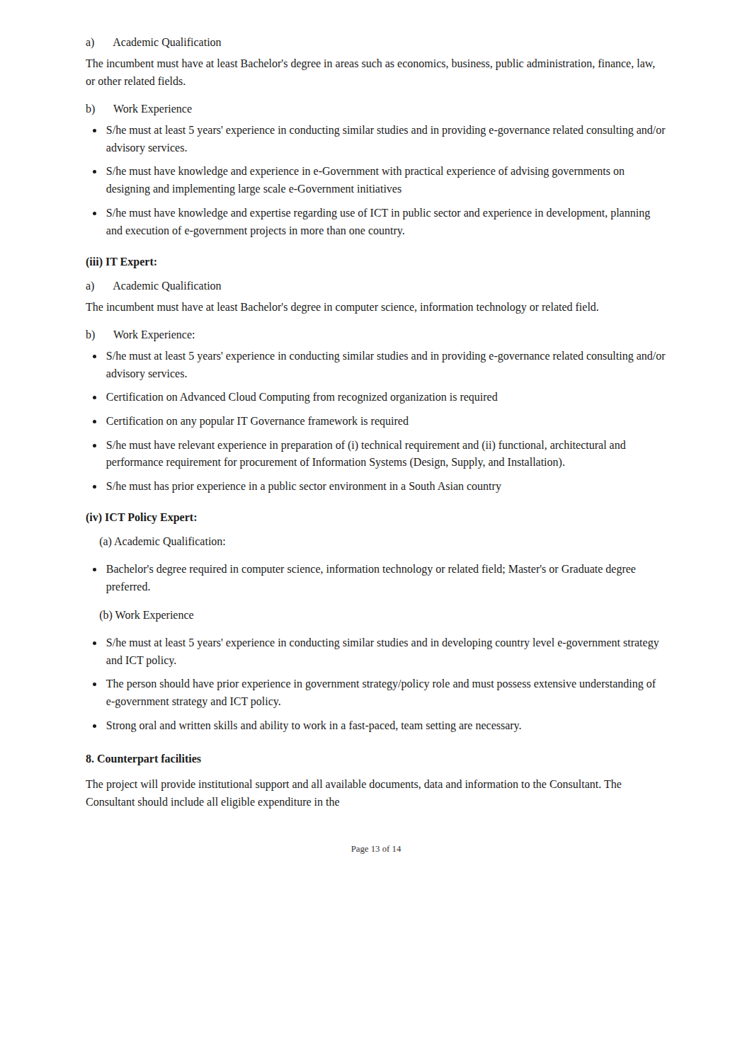a) Academic Qualification
The incumbent must have at least Bachelor's degree in areas such as economics, business, public administration, finance, law, or other related fields.
b) Work Experience
S/he must at least 5 years' experience in conducting similar studies and in providing e-governance related consulting and/or advisory services.
S/he must have knowledge and experience in e-Government with practical experience of advising governments on designing and implementing large scale e-Government initiatives
S/he must have knowledge and expertise regarding use of ICT in public sector and experience in development, planning and execution of e-government projects in more than one country.
(iii) IT Expert:
a) Academic Qualification
The incumbent must have at least Bachelor's degree in computer science, information technology or related field.
b) Work Experience:
S/he must at least 5 years' experience in conducting similar studies and in providing e-governance related consulting and/or advisory services.
Certification on Advanced Cloud Computing from recognized organization is required
Certification on any popular IT Governance framework is required
S/he must have relevant experience in preparation of (i) technical requirement and (ii) functional, architectural and performance requirement for procurement of Information Systems (Design, Supply, and Installation).
S/he must has prior experience in a public sector environment in a South Asian country
(iv) ICT Policy Expert:
(a) Academic Qualification:
Bachelor's degree required in computer science, information technology or related field; Master's or Graduate degree preferred.
(b) Work Experience
S/he must at least 5 years' experience in conducting similar studies and in developing country level e-government strategy and ICT policy.
The person should have prior experience in government strategy/policy role and must possess extensive understanding of e-government strategy and ICT policy.
Strong oral and written skills and ability to work in a fast-paced, team setting are necessary.
8. Counterpart facilities
The project will provide institutional support and all available documents, data and information to the Consultant. The Consultant should include all eligible expenditure in the
Page 13 of 14